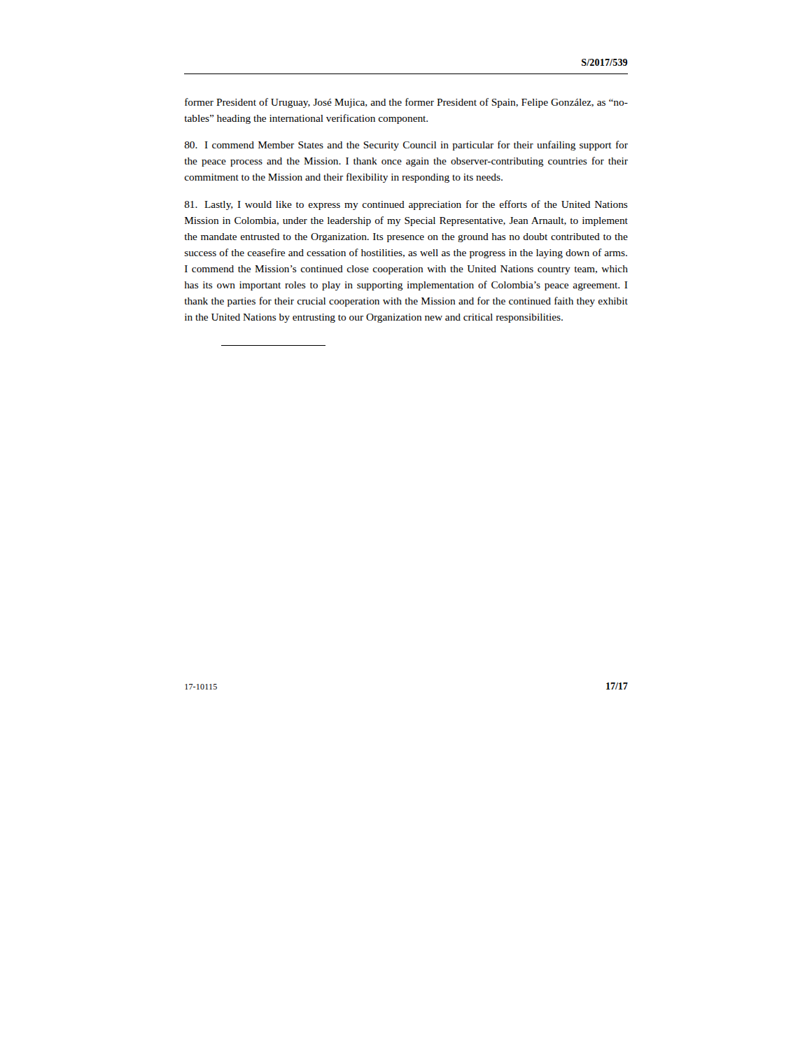S/2017/539
former President of Uruguay, José Mujica, and the former President of Spain, Felipe González, as “notables” heading the international verification component.
80. I commend Member States and the Security Council in particular for their unfailing support for the peace process and the Mission. I thank once again the observer-contributing countries for their commitment to the Mission and their flexibility in responding to its needs.
81. Lastly, I would like to express my continued appreciation for the efforts of the United Nations Mission in Colombia, under the leadership of my Special Representative, Jean Arnault, to implement the mandate entrusted to the Organization. Its presence on the ground has no doubt contributed to the success of the ceasefire and cessation of hostilities, as well as the progress in the laying down of arms. I commend the Mission’s continued close cooperation with the United Nations country team, which has its own important roles to play in supporting implementation of Colombia’s peace agreement. I thank the parties for their crucial cooperation with the Mission and for the continued faith they exhibit in the United Nations by entrusting to our Organization new and critical responsibilities.
17-10115
17/17